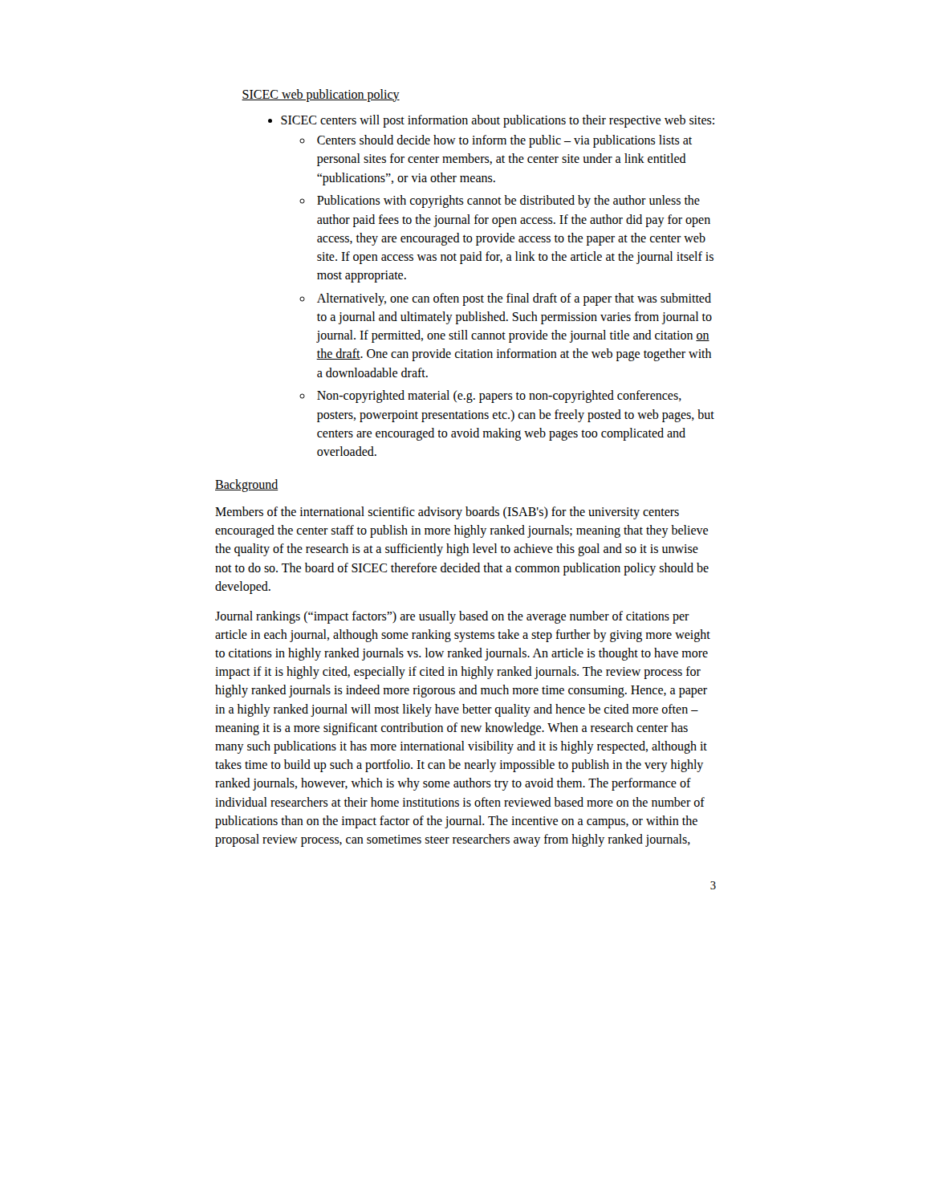SICEC web publication policy
SICEC centers will post information about publications to their respective web sites:
Centers should decide how to inform the public – via publications lists at personal sites for center members, at the center site under a link entitled “publications”, or via other means.
Publications with copyrights cannot be distributed by the author unless the author paid fees to the journal for open access. If the author did pay for open access, they are encouraged to provide access to the paper at the center web site. If open access was not paid for, a link to the article at the journal itself is most appropriate.
Alternatively, one can often post the final draft of a paper that was submitted to a journal and ultimately published. Such permission varies from journal to journal. If permitted, one still cannot provide the journal title and citation on the draft. One can provide citation information at the web page together with a downloadable draft.
Non-copyrighted material (e.g. papers to non-copyrighted conferences, posters, powerpoint presentations etc.) can be freely posted to web pages, but centers are encouraged to avoid making web pages too complicated and overloaded.
Background
Members of the international scientific advisory boards (ISAB's) for the university centers encouraged the center staff to publish in more highly ranked journals; meaning that they believe the quality of the research is at a sufficiently high level to achieve this goal and so it is unwise not to do so. The board of SICEC therefore decided that a common publication policy should be developed.
Journal rankings (“impact factors”) are usually based on the average number of citations per article in each journal, although some ranking systems take a step further by giving more weight to citations in highly ranked journals vs. low ranked journals. An article is thought to have more impact if it is highly cited, especially if cited in highly ranked journals. The review process for highly ranked journals is indeed more rigorous and much more time consuming. Hence, a paper in a highly ranked journal will most likely have better quality and hence be cited more often – meaning it is a more significant contribution of new knowledge. When a research center has many such publications it has more international visibility and it is highly respected, although it takes time to build up such a portfolio. It can be nearly impossible to publish in the very highly ranked journals, however, which is why some authors try to avoid them. The performance of individual researchers at their home institutions is often reviewed based more on the number of publications than on the impact factor of the journal. The incentive on a campus, or within the proposal review process, can sometimes steer researchers away from highly ranked journals,
3